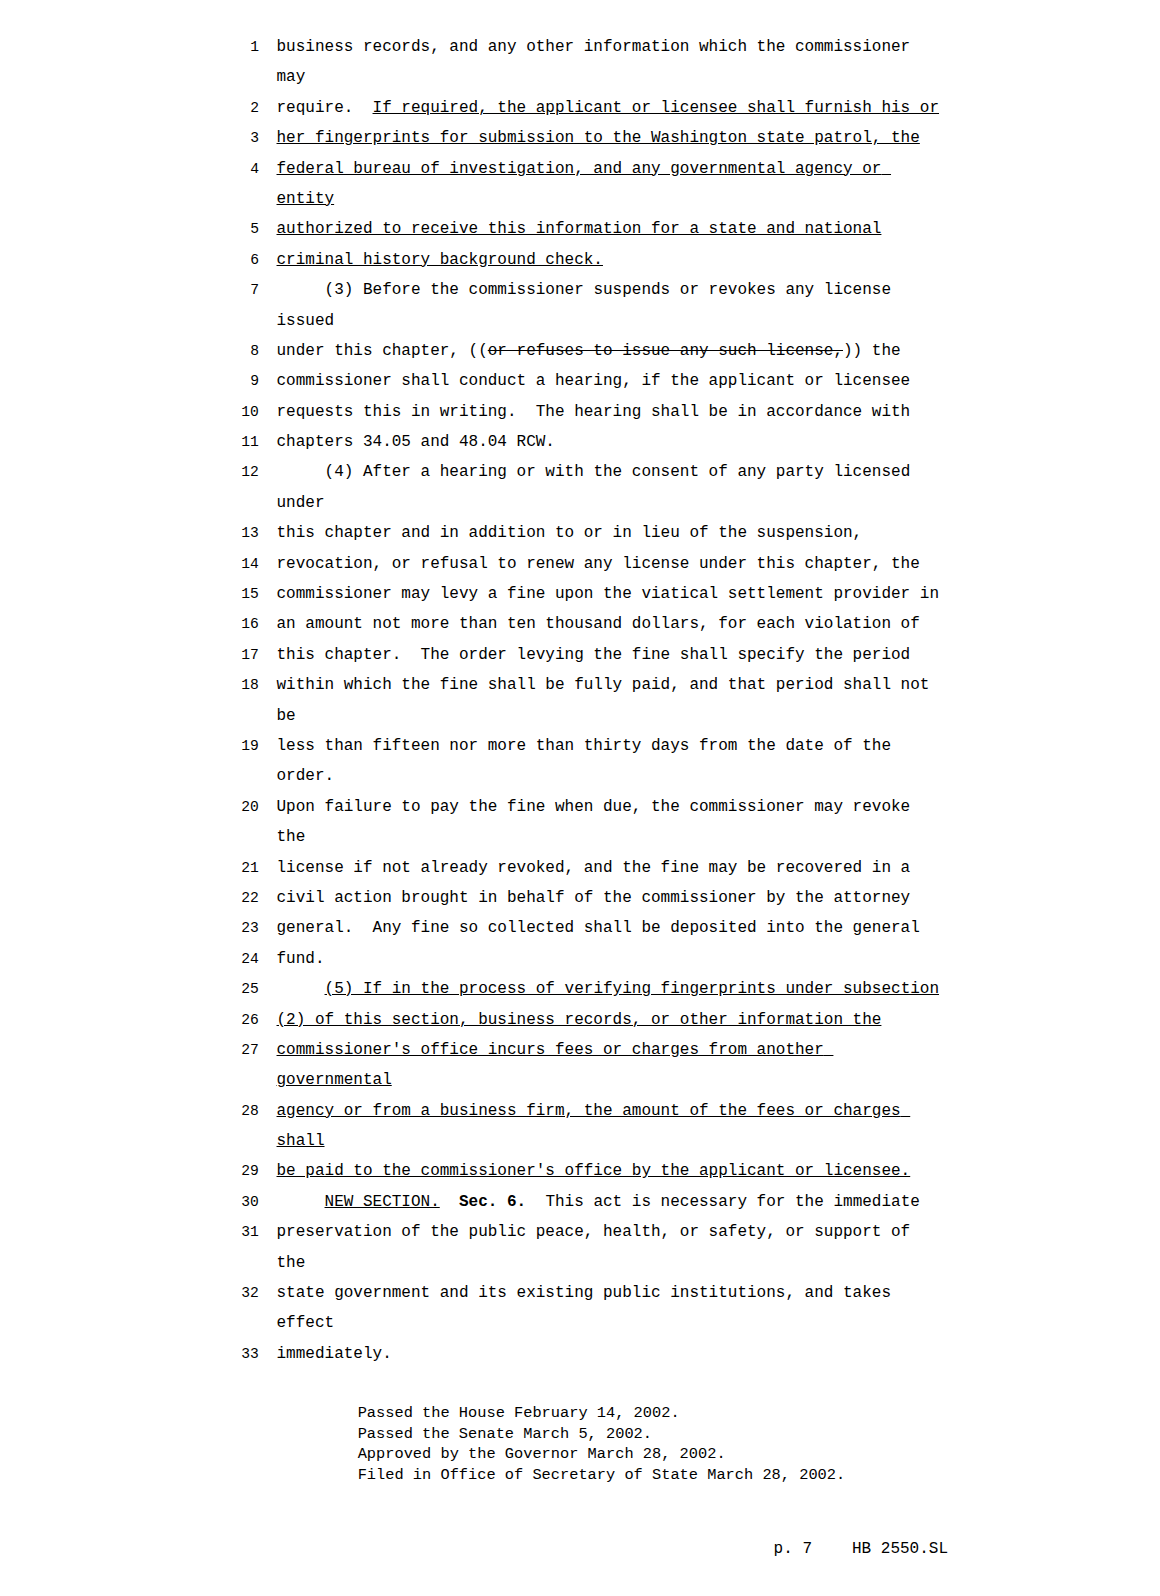1 business records, and any other information which the commissioner may
2 require. If required, the applicant or licensee shall furnish his or
3 her fingerprints for submission to the Washington state patrol, the
4 federal bureau of investigation, and any governmental agency or entity
5 authorized to receive this information for a state and national
6 criminal history background check.
7 (3) Before the commissioner suspends or revokes any license issued
8 under this chapter, ((or refuses to issue any such license,)) the
9 commissioner shall conduct a hearing, if the applicant or licensee
10 requests this in writing. The hearing shall be in accordance with
11 chapters 34.05 and 48.04 RCW.
12 (4) After a hearing or with the consent of any party licensed under
13 this chapter and in addition to or in lieu of the suspension,
14 revocation, or refusal to renew any license under this chapter, the
15 commissioner may levy a fine upon the viatical settlement provider in
16 an amount not more than ten thousand dollars, for each violation of
17 this chapter. The order levying the fine shall specify the period
18 within which the fine shall be fully paid, and that period shall not be
19 less than fifteen nor more than thirty days from the date of the order.
20 Upon failure to pay the fine when due, the commissioner may revoke the
21 license if not already revoked, and the fine may be recovered in a
22 civil action brought in behalf of the commissioner by the attorney
23 general. Any fine so collected shall be deposited into the general
24 fund.
25 (5) If in the process of verifying fingerprints under subsection
26(2) of this section, business records, or other information the
27 commissioner's office incurs fees or charges from another governmental
28 agency or from a business firm, the amount of the fees or charges shall
29 be paid to the commissioner's office by the applicant or licensee.
30 NEW SECTION. Sec. 6. This act is necessary for the immediate
31 preservation of the public peace, health, or safety, or support of the
32 state government and its existing public institutions, and takes effect
33 immediately.
Passed the House February 14, 2002.
Passed the Senate March 5, 2002.
Approved by the Governor March 28, 2002.
Filed in Office of Secretary of State March 28, 2002.
p. 7 HB 2550.SL